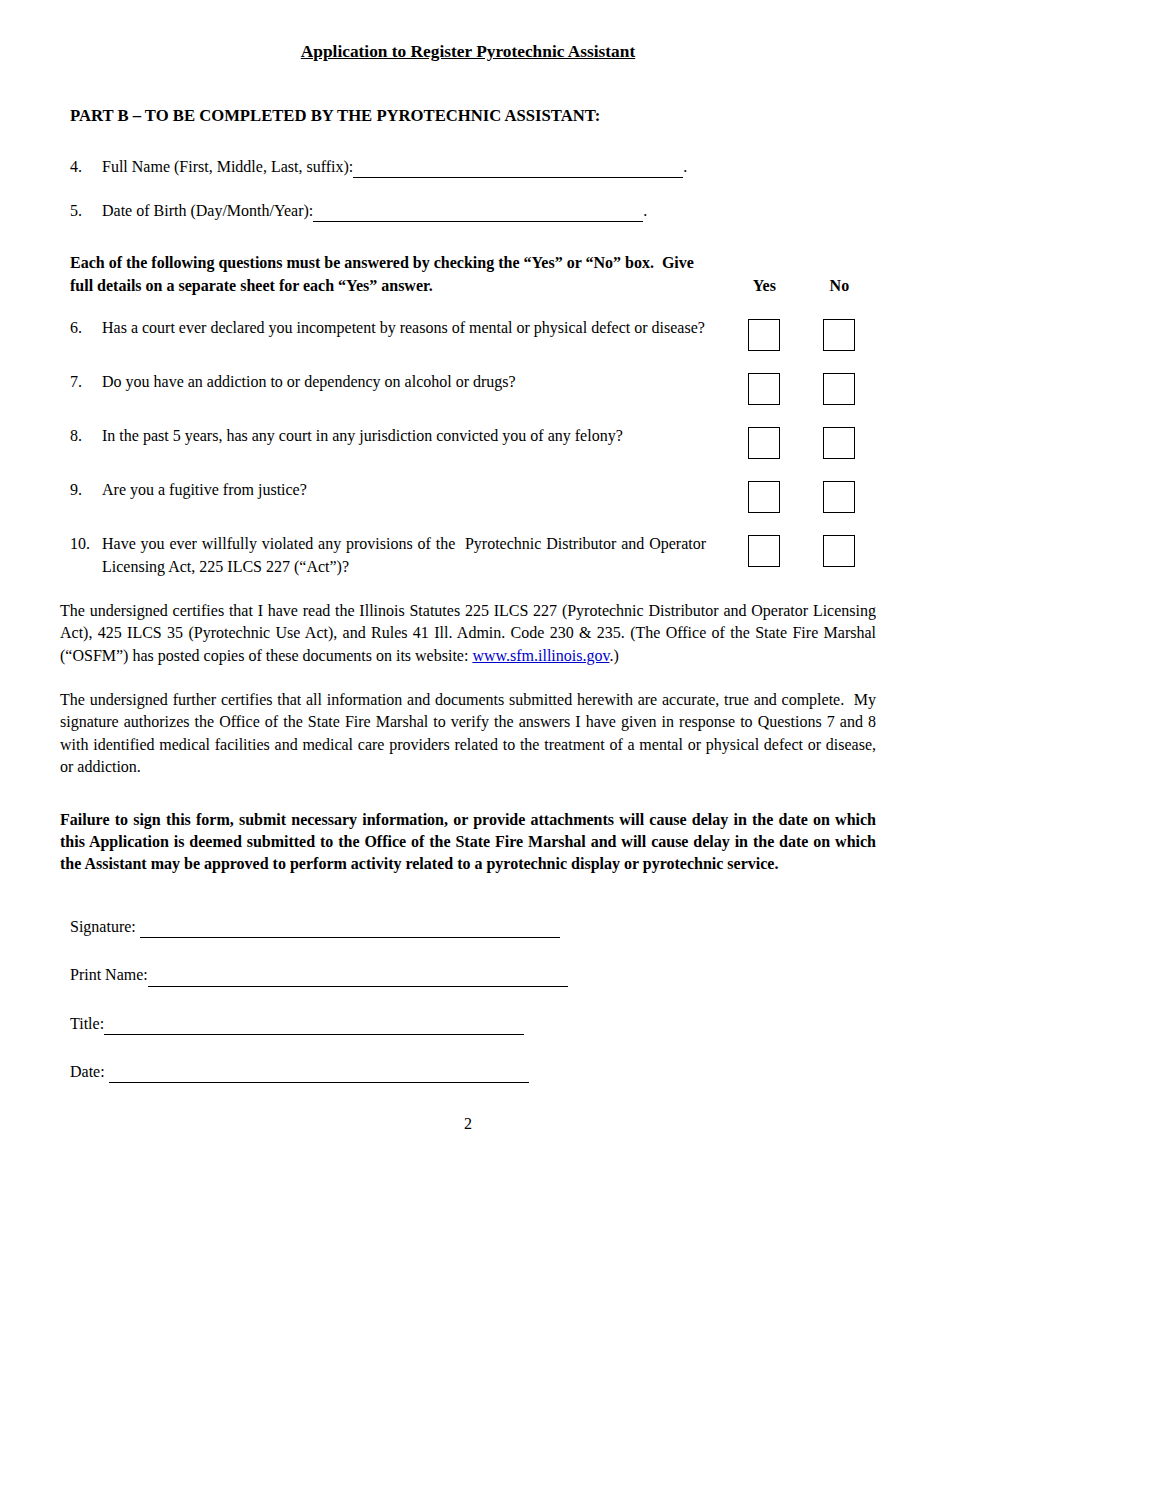Application to Register Pyrotechnic Assistant
PART B – TO BE COMPLETED BY THE PYROTECHNIC ASSISTANT:
4.
Full Name (First, Middle, Last, suffix): .
5.
Date of Birth (Day/Month/Year): .
Each of the following questions must be answered by checking the “Yes” or “No” box. Give full details on a separate sheet for each “Yes” answer.
Yes No
6.
Has a court ever declared you incompetent by reasons of mental or physical defect or disease?
7.
Do you have an addiction to or dependency on alcohol or drugs?
8.
In the past 5 years, has any court in any jurisdiction convicted you of any felony?
9.
Are you a fugitive from justice?
10.
Have you ever willfully violated any provisions of the Pyrotechnic Distributor and Operator Licensing Act, 225 ILCS 227 (“Act”)?
The undersigned certifies that I have read the Illinois Statutes 225 ILCS 227 (Pyrotechnic Distributor and Operator Licensing Act), 425 ILCS 35 (Pyrotechnic Use Act), and Rules 41 Ill. Admin. Code 230 & 235. (The Office of the State Fire Marshal (“OSFM”) has posted copies of these documents on its website: www.sfm.illinois.gov.)
The undersigned further certifies that all information and documents submitted herewith are accurate, true and complete. My signature authorizes the Office of the State Fire Marshal to verify the answers I have given in response to Questions 7 and 8 with identified medical facilities and medical care providers related to the treatment of a mental or physical defect or disease, or addiction.
Failure to sign this form, submit necessary information, or provide attachments will cause delay in the date on which this Application is deemed submitted to the Office of the State Fire Marshal and will cause delay in the date on which the Assistant may be approved to perform activity related to a pyrotechnic display or pyrotechnic service.
Signature:
Print Name:
Title:
Date:
2